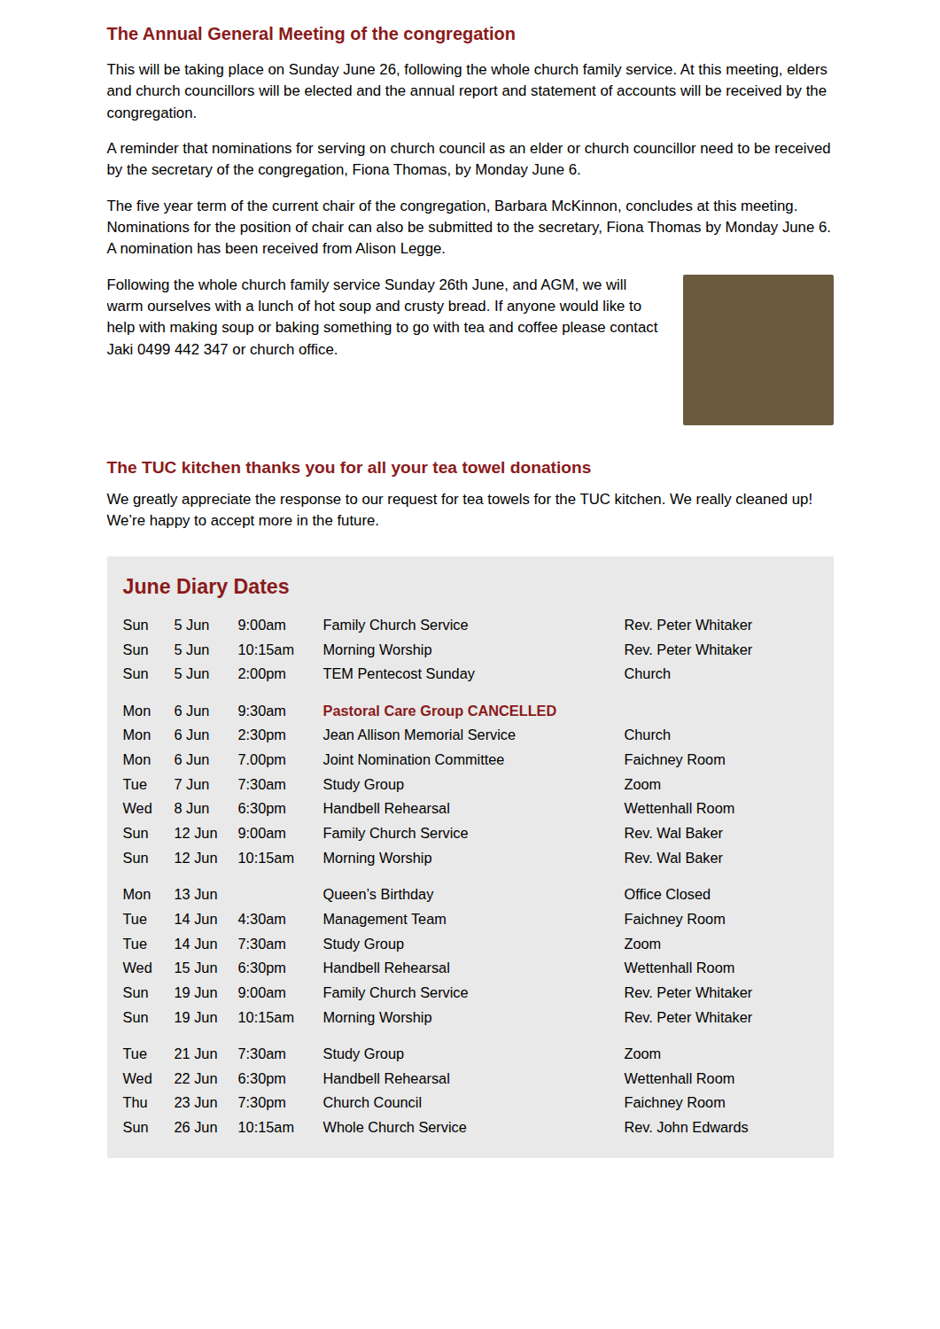The Annual General Meeting of the congregation
This will be taking place on Sunday June 26, following the whole church family service. At this meeting, elders and church councillors will be elected and the annual report and statement of accounts will be received by the congregation.
A reminder that nominations for serving on church council as an elder or church councillor need to be received by the secretary of the congregation, Fiona Thomas, by Monday June 6.
The five year term of the current chair of the congregation, Barbara McKinnon, concludes at this meeting. Nominations for the position of chair can also be submitted to the secretary, Fiona Thomas by Monday June 6. A nomination has been received from Alison Legge.
Following the whole church family service Sunday 26th June, and AGM, we will warm ourselves with a lunch of hot soup and crusty bread. If anyone would like to help with making soup or baking something to go with tea and coffee please contact Jaki 0499 442 347 or church office.
The TUC kitchen thanks you for all your tea towel donations
We greatly appreciate the response to our request for tea towels for the TUC kitchen. We really cleaned up! We’re happy to accept more in the future.
June Diary Dates
| Sun | 5 Jun | 9:00am | Family Church Service | Rev. Peter Whitaker |
| Sun | 5 Jun | 10:15am | Morning Worship | Rev. Peter Whitaker |
| Sun | 5 Jun | 2:00pm | TEM Pentecost Sunday | Church |
| Mon | 6 Jun | 9:30am | Pastoral Care Group CANCELLED | |
| Mon | 6 Jun | 2:30pm | Jean Allison Memorial Service | Church |
| Mon | 6 Jun | 7.00pm | Joint Nomination Committee | Faichney Room |
| Tue | 7 Jun | 7:30am | Study Group | Zoom |
| Wed | 8 Jun | 6:30pm | Handbell Rehearsal | Wettenhall Room |
| Sun | 12 Jun | 9:00am | Family Church Service | Rev. Wal Baker |
| Sun | 12 Jun | 10:15am | Morning Worship | Rev. Wal Baker |
| Mon | 13 Jun | | Queen’s Birthday | Office Closed |
| Tue | 14 Jun | 4:30am | Management Team | Faichney Room |
| Tue | 14 Jun | 7:30am | Study Group | Zoom |
| Wed | 15 Jun | 6:30pm | Handbell Rehearsal | Wettenhall Room |
| Sun | 19 Jun | 9:00am | Family Church Service | Rev. Peter Whitaker |
| Sun | 19 Jun | 10:15am | Morning Worship | Rev. Peter Whitaker |
| Tue | 21 Jun | 7:30am | Study Group | Zoom |
| Wed | 22 Jun | 6:30pm | Handbell Rehearsal | Wettenhall Room |
| Thu | 23 Jun | 7:30pm | Church Council | Faichney Room |
| Sun | 26 Jun | 10:15am | Whole Church Service | Rev. John Edwards |